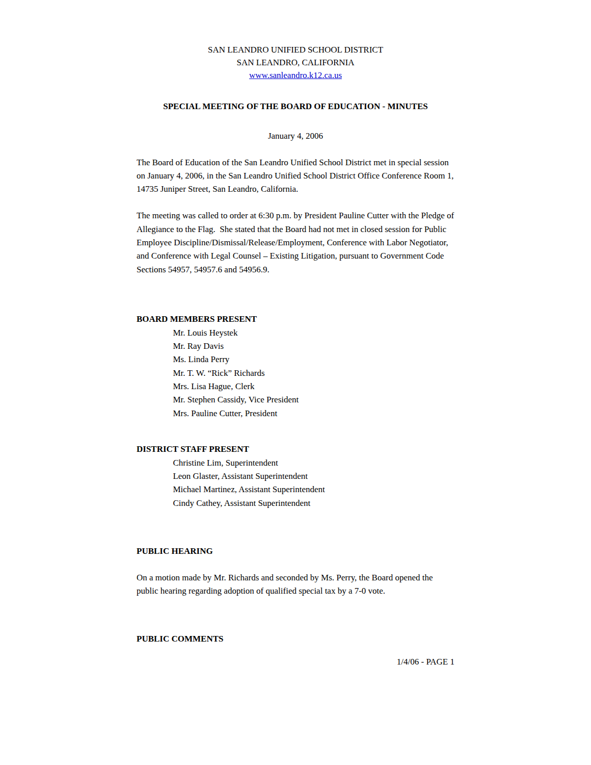SAN LEANDRO UNIFIED SCHOOL DISTRICT
SAN LEANDRO, CALIFORNIA
www.sanleandro.k12.ca.us
SPECIAL MEETING OF THE BOARD OF EDUCATION - MINUTES
January 4, 2006
The Board of Education of the San Leandro Unified School District met in special session on January 4, 2006, in the San Leandro Unified School District Office Conference Room 1, 14735 Juniper Street, San Leandro, California.
The meeting was called to order at 6:30 p.m. by President Pauline Cutter with the Pledge of Allegiance to the Flag. She stated that the Board had not met in closed session for Public Employee Discipline/Dismissal/Release/Employment, Conference with Labor Negotiator, and Conference with Legal Counsel – Existing Litigation, pursuant to Government Code Sections 54957, 54957.6 and 54956.9.
Board Members Present
Mr. Louis Heystek
Mr. Ray Davis
Ms. Linda Perry
Mr. T. W. “Rick” Richards
Mrs. Lisa Hague, Clerk
Mr. Stephen Cassidy, Vice President
Mrs. Pauline Cutter, President
District Staff Present
Christine Lim, Superintendent
Leon Glaster, Assistant Superintendent
Michael Martinez, Assistant Superintendent
Cindy Cathey, Assistant Superintendent
Public Hearing
On a motion made by Mr. Richards and seconded by Ms. Perry, the Board opened the public hearing regarding adoption of qualified special tax by a 7-0 vote.
Public Comments
1/4/06 - PAGE 1